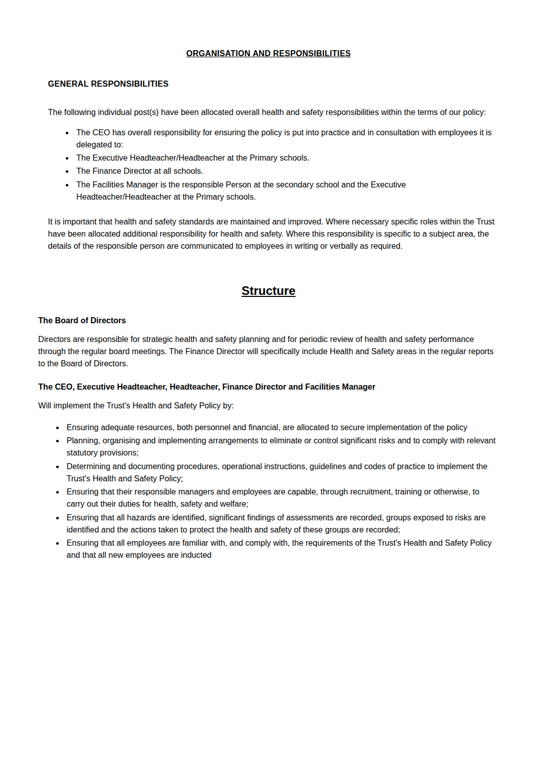ORGANISATION AND RESPONSIBILITIES
GENERAL RESPONSIBILITIES
The following individual post(s) have been allocated overall health and safety responsibilities within the terms of our policy:
The CEO has overall responsibility for ensuring the policy is put into practice and in consultation with employees it is delegated to:
The Executive Headteacher/Headteacher at the Primary schools.
The Finance Director at all schools.
The Facilities Manager is the responsible Person at the secondary school and the Executive Headteacher/Headteacher at the Primary schools.
It is important that health and safety standards are maintained and improved. Where necessary specific roles within the Trust have been allocated additional responsibility for health and safety. Where this responsibility is specific to a subject area, the details of the responsible person are communicated to employees in writing or verbally as required.
Structure
The Board of Directors
Directors are responsible for strategic health and safety planning and for periodic review of health and safety performance through the regular board meetings. The Finance Director will specifically include Health and Safety areas in the regular reports to the Board of Directors.
The CEO, Executive Headteacher, Headteacher, Finance Director and Facilities Manager
Will implement the Trust's Health and Safety Policy by:
Ensuring adequate resources, both personnel and financial, are allocated to secure implementation of the policy
Planning, organising and implementing arrangements to eliminate or control significant risks and to comply with relevant statutory provisions;
Determining and documenting procedures, operational instructions, guidelines and codes of practice to implement the Trust's Health and Safety Policy;
Ensuring that their responsible managers and employees are capable, through recruitment, training or otherwise, to carry out their duties for health, safety and welfare;
Ensuring that all hazards are identified, significant findings of assessments are recorded, groups exposed to risks are identified and the actions taken to protect the health and safety of these groups are recorded;
Ensuring that all employees are familiar with, and comply with, the requirements of the Trust's Health and Safety Policy and that all new employees are inducted